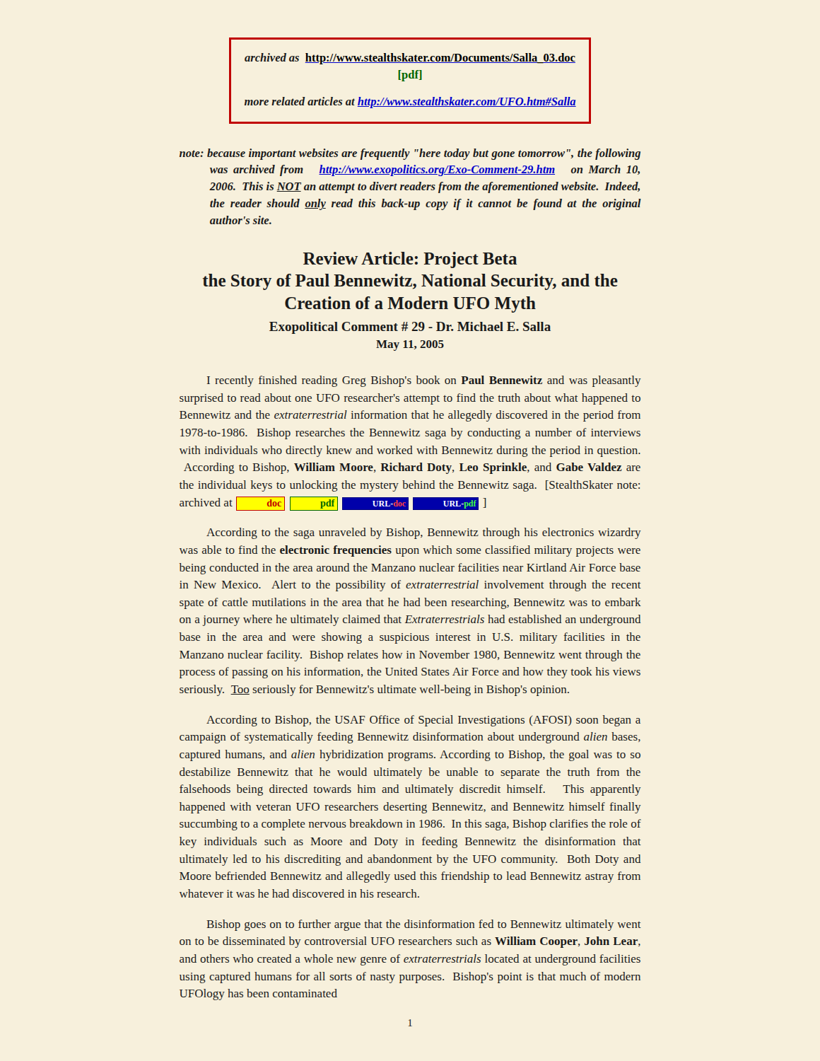archived as http://www.stealthskater.com/Documents/Salla_03.doc [pdf]
more related articles at http://www.stealthskater.com/UFO.htm#Salla
note: because important websites are frequently "here today but gone tomorrow", the following was archived from http://www.exopolitics.org/Exo-Comment-29.htm on March 10, 2006. This is NOT an attempt to divert readers from the aforementioned website. Indeed, the reader should only read this back-up copy if it cannot be found at the original author's site.
Review Article: Project Beta
the Story of Paul Bennewitz, National Security, and the
Creation of a Modern UFO Myth
Exopolitical Comment # 29 - Dr. Michael E. Salla
May 11, 2005
I recently finished reading Greg Bishop's book on Paul Bennewitz and was pleasantly surprised to read about one UFO researcher's attempt to find the truth about what happened to Bennewitz and the extraterrestrial information that he allegedly discovered in the period from 1978-to-1986. Bishop researches the Bennewitz saga by conducting a number of interviews with individuals who directly knew and worked with Bennewitz during the period in question. According to Bishop, William Moore, Richard Doty, Leo Sprinkle, and Gabe Valdez are the individual keys to unlocking the mystery behind the Bennewitz saga. [StealthSkater note: archived at doc pdf URL-doc URL-pdf ]
According to the saga unraveled by Bishop, Bennewitz through his electronics wizardry was able to find the electronic frequencies upon which some classified military projects were being conducted in the area around the Manzano nuclear facilities near Kirtland Air Force base in New Mexico. Alert to the possibility of extraterrestrial involvement through the recent spate of cattle mutilations in the area that he had been researching, Bennewitz was to embark on a journey where he ultimately claimed that Extraterrestrials had established an underground base in the area and were showing a suspicious interest in U.S. military facilities in the Manzano nuclear facility. Bishop relates how in November 1980, Bennewitz went through the process of passing on his information, the United States Air Force and how they took his views seriously. Too seriously for Bennewitz's ultimate well-being in Bishop's opinion.
According to Bishop, the USAF Office of Special Investigations (AFOSI) soon began a campaign of systematically feeding Bennewitz disinformation about underground alien bases, captured humans, and alien hybridization programs. According to Bishop, the goal was to so destabilize Bennewitz that he would ultimately be unable to separate the truth from the falsehoods being directed towards him and ultimately discredit himself. This apparently happened with veteran UFO researchers deserting Bennewitz, and Bennewitz himself finally succumbing to a complete nervous breakdown in 1986. In this saga, Bishop clarifies the role of key individuals such as Moore and Doty in feeding Bennewitz the disinformation that ultimately led to his discrediting and abandonment by the UFO community. Both Doty and Moore befriended Bennewitz and allegedly used this friendship to lead Bennewitz astray from whatever it was he had discovered in his research.
Bishop goes on to further argue that the disinformation fed to Bennewitz ultimately went on to be disseminated by controversial UFO researchers such as William Cooper, John Lear, and others who created a whole new genre of extraterrestrials located at underground facilities using captured humans for all sorts of nasty purposes. Bishop's point is that much of modern UFOlogy has been contaminated
1